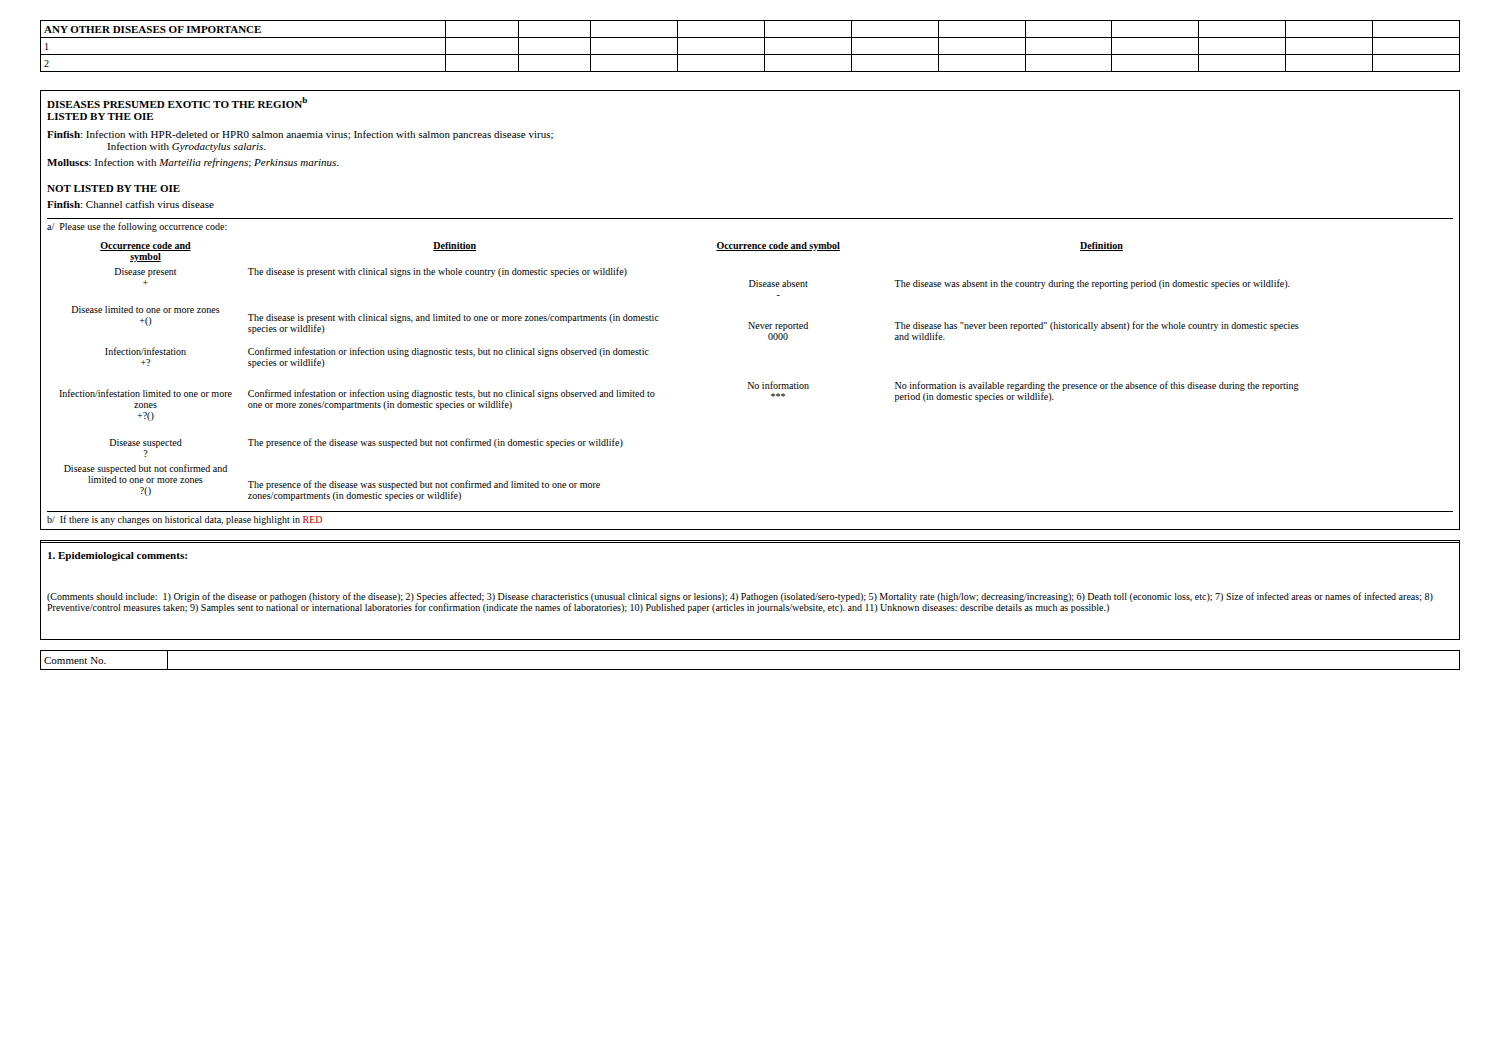| ANY OTHER DISEASES OF IMPORTANCE | | | | | | | | | | | | |
| 1 | | | | | | | | | | | | |
| 2 | | | | | | | | | | | | |
DISEASES PRESUMED EXOTIC TO THE REGIONb
LISTED BY THE OIE
Finfish: Infection with HPR-deleted or HPR0 salmon anaemia virus; Infection with salmon pancreas disease virus;
Infection with Gyrodactylus salaris.
Molluscs: Infection with Marteilia refringens; Perkinsus marinus.
NOT LISTED BY THE OIE
Finfish: Channel catfish virus disease
a/ Please use the following occurrence code:
| Occurrence code and symbol | Definition | Occurrence code and symbol | Definition | |
| Disease present + | The disease is present with clinical signs in the whole country (in domestic species or wildlife) | Disease absent - | The disease was absent in the country during the reporting period (in domestic species or wildlife). | |
| Disease limited to one or more zones +() | The disease is present with clinical signs, and limited to one or more zones/compartments (in domestic species or wildlife) | Never reported 0000 | The disease has "never been reported" (historically absent) for the whole country in domestic species and wildlife. | |
| Infection/infestation +? | Confirmed infestation or infection using diagnostic tests, but no clinical signs observed (in domestic species or wildlife) | | | |
| Infection/infestation limited to one or more zones +?() | Confirmed infestation or infection using diagnostic tests, but no clinical signs observed and limited to one or more zones/compartments (in domestic species or wildlife) | No information *** | No information is available regarding the presence or the absence of this disease during the reporting period (in domestic species or wildlife). | |
| Disease suspected ? | The presence of the disease was suspected but not confirmed (in domestic species or wildlife) | | | |
| Disease suspected but not confirmed and limited to one or more zones ?() | The presence of the disease was suspected but not confirmed and limited to one or more zones/compartments (in domestic species or wildlife) | | | |
b/ If there is any changes on historical data, please highlight in RED
1. Epidemiological comments:
(Comments should include: 1) Origin of the disease or pathogen (history of the disease); 2) Species affected; 3) Disease characteristics (unusual clinical signs or lesions); 4) Pathogen (isolated/sero-typed); 5) Mortality rate (high/low; decreasing/increasing); 6) Death toll (economic loss, etc); 7) Size of infected areas or names of infected areas; 8) Preventive/control measures taken; 9) Samples sent to national or international laboratories for confirmation (indicate the names of laboratories); 10) Published paper (articles in journals/website, etc). and 11) Unknown diseases: describe details as much as possible.)
Comment No.